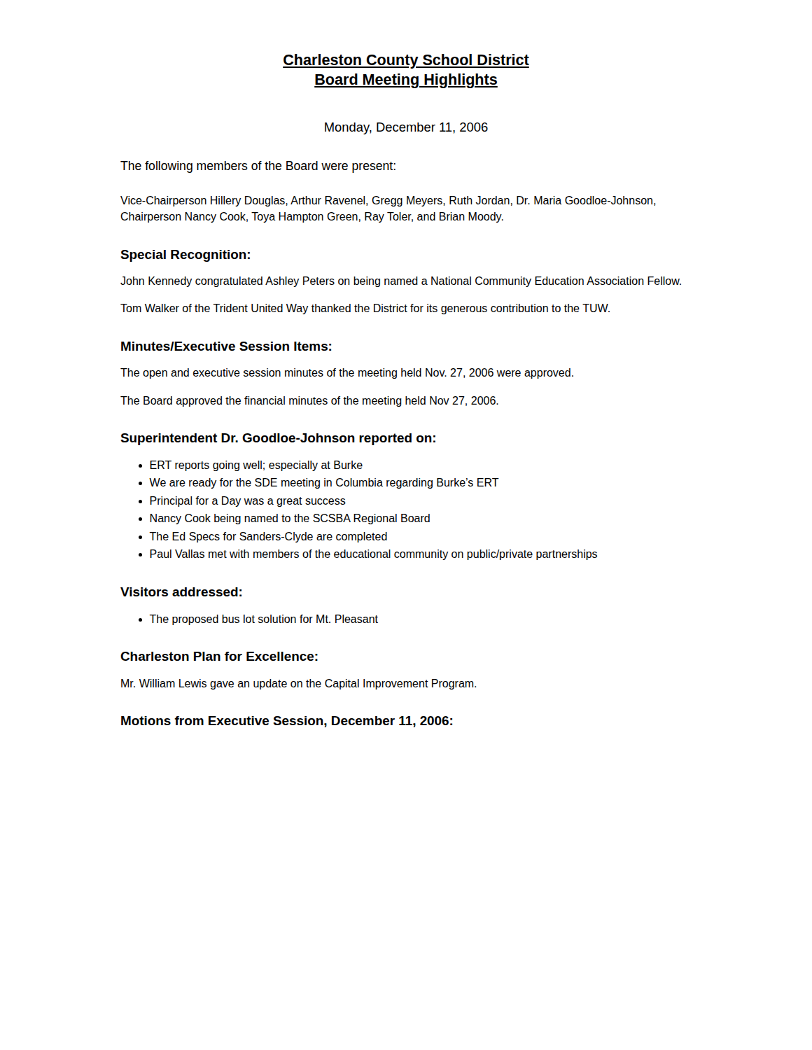Charleston County School District
Board Meeting Highlights
Monday, December 11, 2006
The following members of the Board were present:
Vice-Chairperson Hillery Douglas, Arthur Ravenel, Gregg Meyers, Ruth Jordan, Dr. Maria Goodloe-Johnson, Chairperson Nancy Cook, Toya Hampton Green, Ray Toler, and Brian Moody.
Special Recognition:
John Kennedy congratulated Ashley Peters on being named a National Community Education Association Fellow.
Tom Walker of the Trident United Way thanked the District for its generous contribution to the TUW.
Minutes/Executive Session Items:
The open and executive session minutes of the meeting held Nov. 27, 2006 were approved.
The Board approved the financial minutes of the meeting held Nov 27, 2006.
Superintendent Dr. Goodloe-Johnson reported on:
ERT reports going well; especially at Burke
We are ready for the SDE meeting in Columbia regarding Burke’s ERT
Principal for a Day was a great success
Nancy Cook being named to the SCSBA Regional Board
The Ed Specs for Sanders-Clyde are completed
Paul Vallas met with members of the educational community on public/private partnerships
Visitors addressed:
The proposed bus lot solution for Mt. Pleasant
Charleston Plan for Excellence:
Mr. William Lewis gave an update on the Capital Improvement Program.
Motions from Executive Session, December 11, 2006: